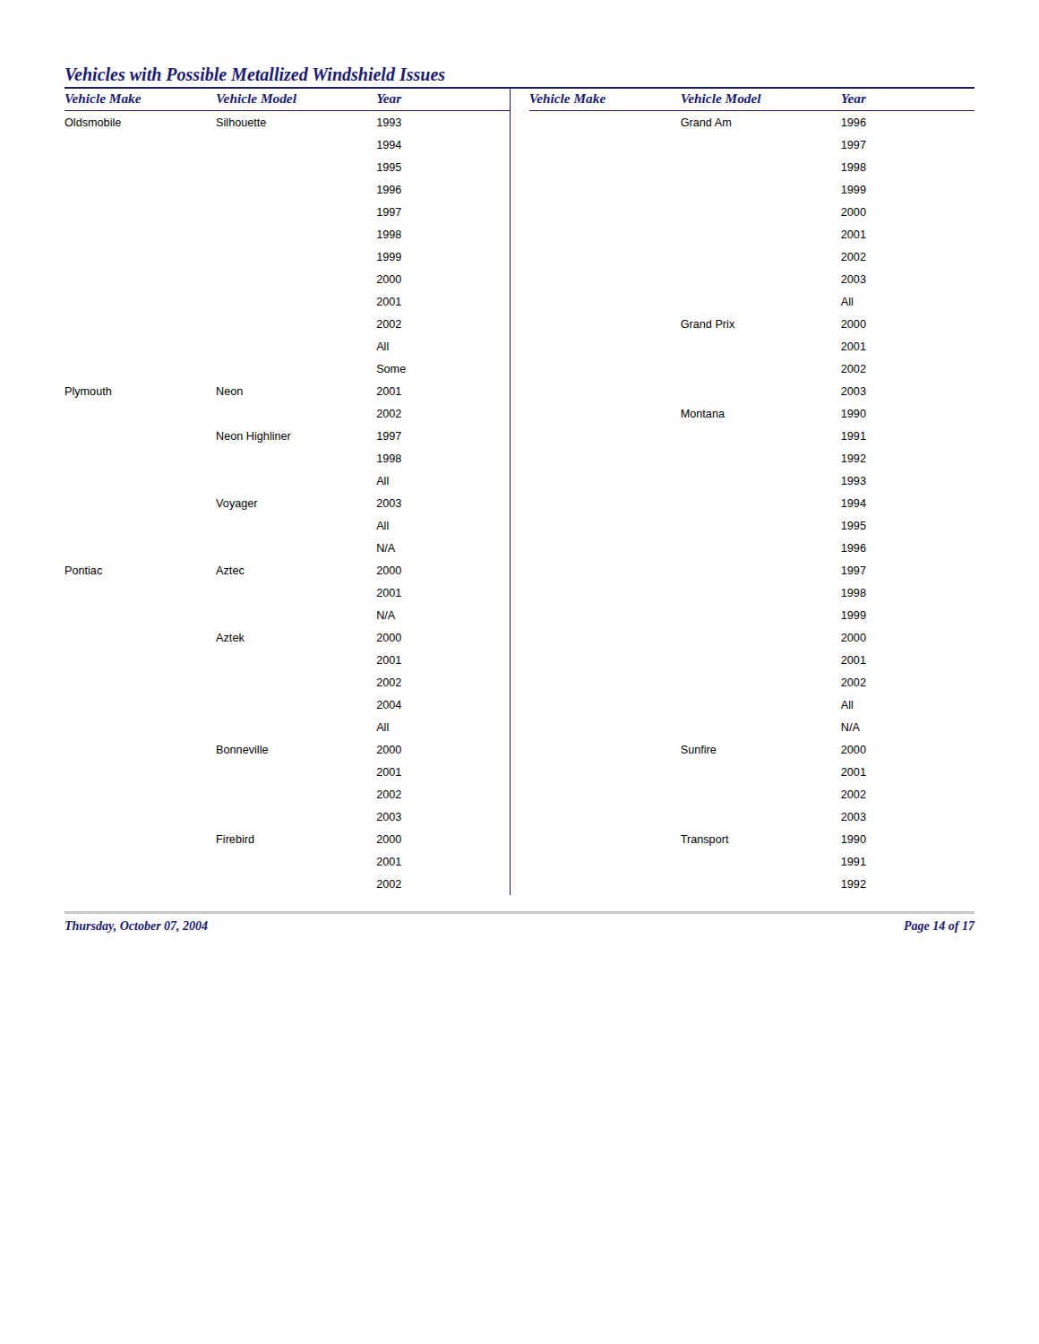Vehicles with Possible Metallized Windshield Issues
| / Vehicle Make / Vehicle Model / Year / / --- / --- / --- / / Oldsmobile / Silhouette / 1993 / / / / 1994 / / / / 1995 / / / / 1996 / / / / 1997 / / / / 1998 / / / / 1999 / / / / 2000 / / / / 2001 / / / / 2002 / / / / All / / / / Some / / Plymouth / Neon / 2001 / / / / 2002 / / / Neon Highliner / 1997 / / / / 1998 / / / / All / / / Voyager / 2003 / / / / All / / / / N/A / / Pontiac / Aztec / 2000 / / / / 2001 / / / / N/A / / / Aztek / 2000 / / / / 2001 / / / / 2002 / / / / 2004 / / / / All / / / Bonneville / 2000 / / / / 2001 / / / / 2002 / / / / 2003 / / / Firebird / 2000 / / / / 2001 / / / / 2002 / | | / Vehicle Make / Vehicle Model / Year / / --- / --- / --- / / / Grand Am / 1996 / / / / 1997 / / / / 1998 / / / / 1999 / / / / 2000 / / / / 2001 / / / / 2002 / / / / 2003 / / / / All / / / Grand Prix / 2000 / / / / 2001 / / / / 2002 / / / / 2003 / / / Montana / 1990 / / / / 1991 / / / / 1992 / / / / 1993 / / / / 1994 / / / / 1995 / / / / 1996 / / / / 1997 / / / / 1998 / / / / 1999 / / / / 2000 / / / / 2001 / / / / 2002 / / / / All / / / / N/A / / / Sunfire / 2000 / / / / 2001 / / / / 2002 / / / / 2003 / / / Transport / 1990 / / / / 1991 / / / / 1992 / |
Thursday, October 07, 2004 Page 14 of 17